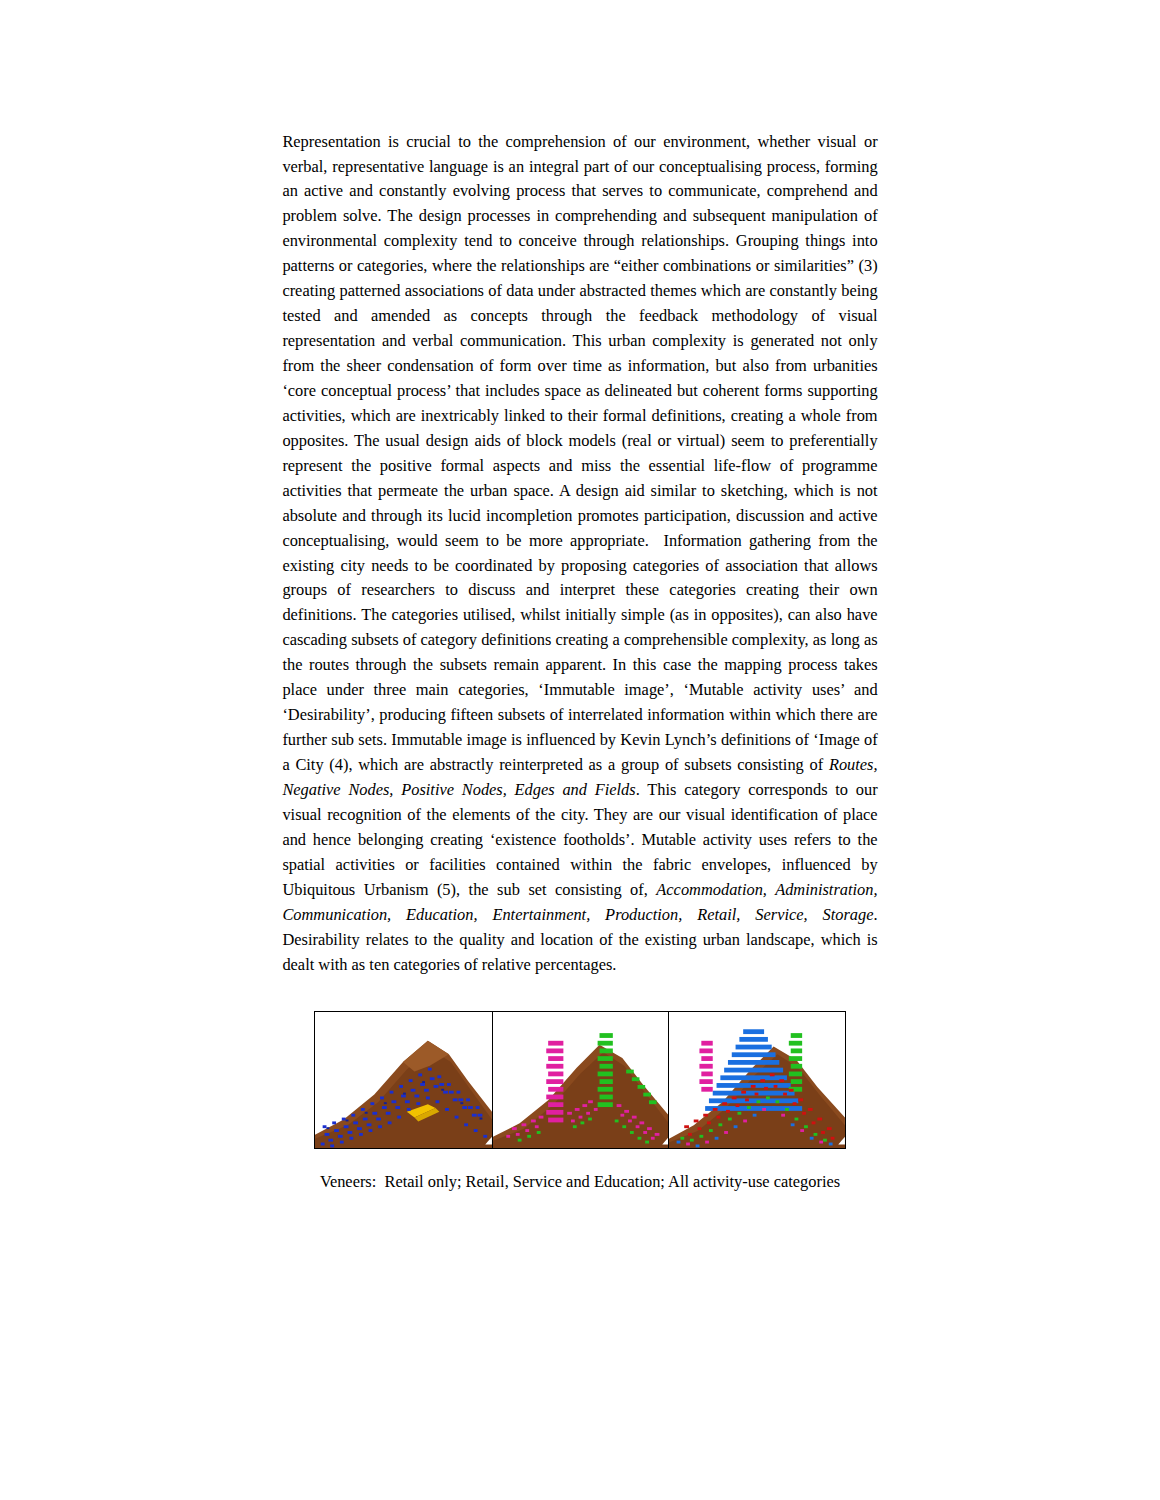Representation is crucial to the comprehension of our environment, whether visual or verbal, representative language is an integral part of our conceptualising process, forming an active and constantly evolving process that serves to communicate, comprehend and problem solve. The design processes in comprehending and subsequent manipulation of environmental complexity tend to conceive through relationships. Grouping things into patterns or categories, where the relationships are “either combinations or similarities” (3) creating patterned associations of data under abstracted themes which are constantly being tested and amended as concepts through the feedback methodology of visual representation and verbal communication. This urban complexity is generated not only from the sheer condensation of form over time as information, but also from urbanities ‘core conceptual process’ that includes space as delineated but coherent forms supporting activities, which are inextricably linked to their formal definitions, creating a whole from opposites. The usual design aids of block models (real or virtual) seem to preferentially represent the positive formal aspects and miss the essential life-flow of programme activities that permeate the urban space. A design aid similar to sketching, which is not absolute and through its lucid incompletion promotes participation, discussion and active conceptualising, would seem to be more appropriate. Information gathering from the existing city needs to be coordinated by proposing categories of association that allows groups of researchers to discuss and interpret these categories creating their own definitions. The categories utilised, whilst initially simple (as in opposites), can also have cascading subsets of category definitions creating a comprehensible complexity, as long as the routes through the subsets remain apparent. In this case the mapping process takes place under three main categories, ‘Immutable image’, ‘Mutable activity uses’ and ‘Desirability’, producing fifteen subsets of interrelated information within which there are further sub sets. Immutable image is influenced by Kevin Lynch’s definitions of ‘Image of a City (4), which are abstractly reinterpreted as a group of subsets consisting of Routes, Negative Nodes, Positive Nodes, Edges and Fields. This category corresponds to our visual recognition of the elements of the city. They are our visual identification of place and hence belonging creating ‘existence footholds’. Mutable activity uses refers to the spatial activities or facilities contained within the fabric envelopes, influenced by Ubiquitous Urbanism (5), the sub set consisting of, Accommodation, Administration, Communication, Education, Entertainment, Production, Retail, Service, Storage. Desirability relates to the quality and location of the existing urban landscape, which is dealt with as ten categories of relative percentages.
Veneers: Retail only; Retail, Service and Education; All activity-use categories